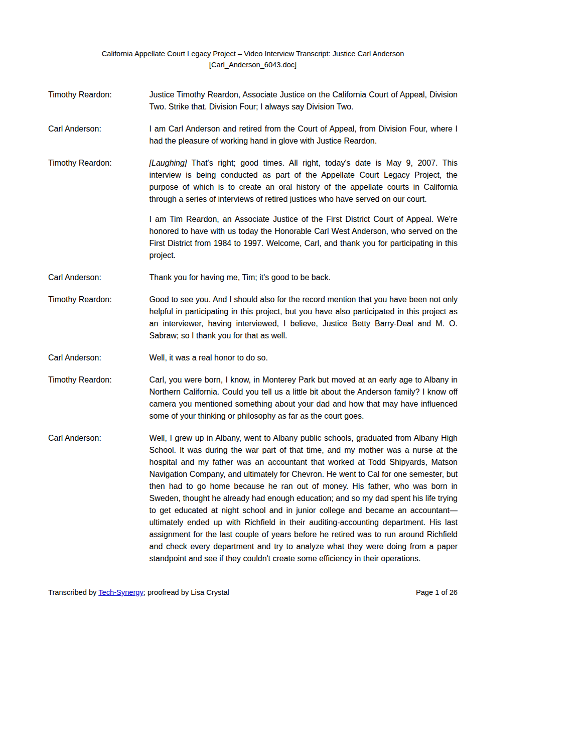California Appellate Court Legacy Project – Video Interview Transcript: Justice Carl Anderson [Carl_Anderson_6043.doc]
Timothy Reardon:
Justice Timothy Reardon, Associate Justice on the California Court of Appeal, Division Two. Strike that. Division Four; I always say Division Two.
Carl Anderson:
I am Carl Anderson and retired from the Court of Appeal, from Division Four, where I had the pleasure of working hand in glove with Justice Reardon.
Timothy Reardon:
[Laughing] That's right; good times. All right, today's date is May 9, 2007. This interview is being conducted as part of the Appellate Court Legacy Project, the purpose of which is to create an oral history of the appellate courts in California through a series of interviews of retired justices who have served on our court.
I am Tim Reardon, an Associate Justice of the First District Court of Appeal. We're honored to have with us today the Honorable Carl West Anderson, who served on the First District from 1984 to 1997. Welcome, Carl, and thank you for participating in this project.
Carl Anderson:
Thank you for having me, Tim; it's good to be back.
Timothy Reardon:
Good to see you. And I should also for the record mention that you have been not only helpful in participating in this project, but you have also participated in this project as an interviewer, having interviewed, I believe, Justice Betty Barry-Deal and M. O. Sabraw; so I thank you for that as well.
Carl Anderson:
Well, it was a real honor to do so.
Timothy Reardon:
Carl, you were born, I know, in Monterey Park but moved at an early age to Albany in Northern California. Could you tell us a little bit about the Anderson family? I know off camera you mentioned something about your dad and how that may have influenced some of your thinking or philosophy as far as the court goes.
Carl Anderson:
Well, I grew up in Albany, went to Albany public schools, graduated from Albany High School. It was during the war part of that time, and my mother was a nurse at the hospital and my father was an accountant that worked at Todd Shipyards, Matson Navigation Company, and ultimately for Chevron. He went to Cal for one semester, but then had to go home because he ran out of money. His father, who was born in Sweden, thought he already had enough education; and so my dad spent his life trying to get educated at night school and in junior college and became an accountant—ultimately ended up with Richfield in their auditing-accounting department. His last assignment for the last couple of years before he retired was to run around Richfield and check every department and try to analyze what they were doing from a paper standpoint and see if they couldn't create some efficiency in their operations.
Transcribed by Tech-Synergy; proofread by Lisa Crystal
Page 1 of 26